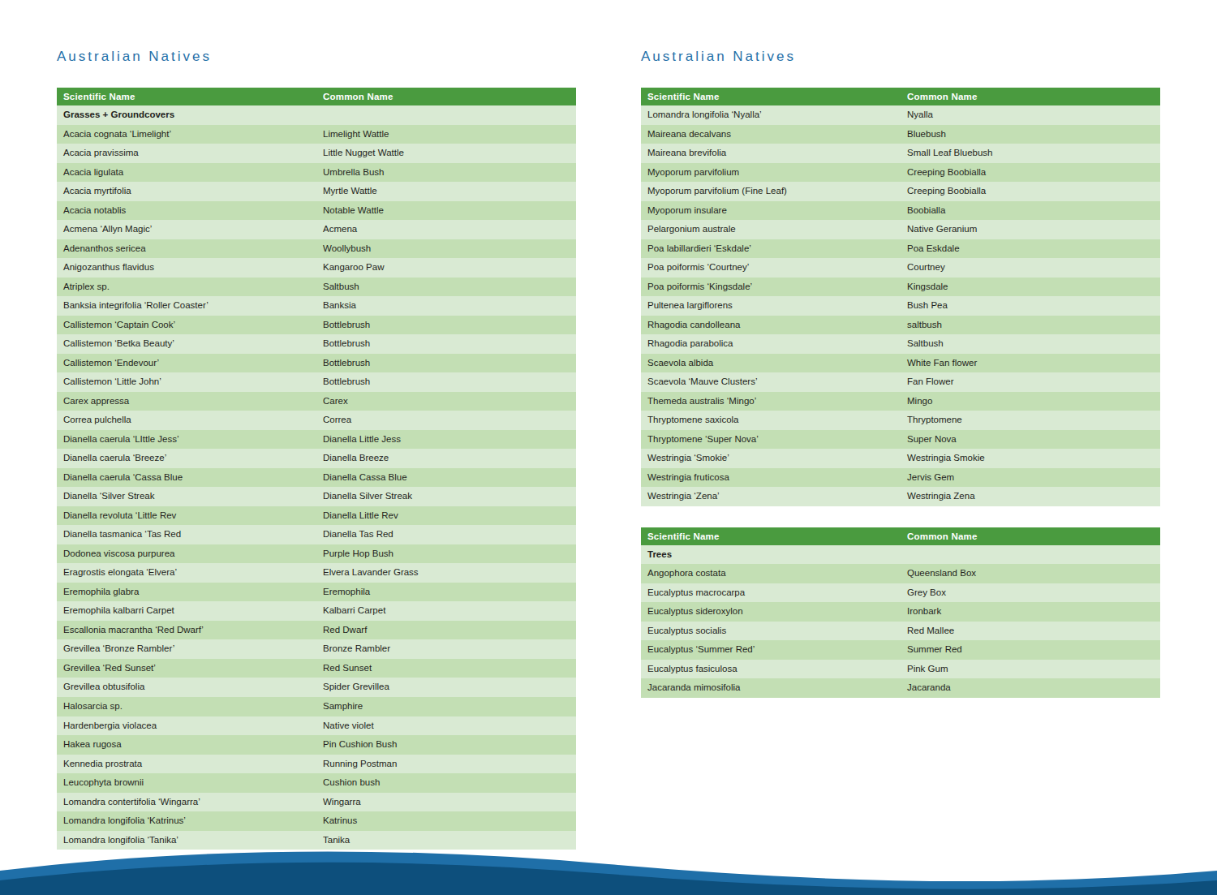Australian Natives
| Scientific Name | Common Name |
| --- | --- |
| Grasses + Groundcovers |
| Acacia cognata ‘Limelight’ | Limelight Wattle |
| Acacia pravissima | Little Nugget Wattle |
| Acacia ligulata | Umbrella Bush |
| Acacia myrtifolia | Myrtle Wattle |
| Acacia notablis | Notable Wattle |
| Acmena ‘Allyn Magic’ | Acmena |
| Adenanthos sericea | Woollybush |
| Anigozanthus flavidus | Kangaroo Paw |
| Atriplex sp. | Saltbush |
| Banksia integrifolia ‘Roller Coaster’ | Banksia |
| Callistemon ‘Captain Cook’ | Bottlebrush |
| Callistemon ‘Betka Beauty’ | Bottlebrush |
| Callistemon ‘Endevour’ | Bottlebrush |
| Callistemon ‘Little John’ | Bottlebrush |
| Carex appressa | Carex |
| Correa pulchella | Correa |
| Dianella caerula ‘LIttle Jess’ | Dianella Little Jess |
| Dianella caerula ‘Breeze’ | Dianella Breeze |
| Dianella caerula ‘Cassa Blue | Dianella Cassa Blue |
| Dianella ‘Silver Streak | Dianella Silver Streak |
| Dianella revoluta ‘Little Rev | Dianella Little Rev |
| Dianella tasmanica ‘Tas Red | Dianella Tas Red |
| Dodonea viscosa purpurea | Purple Hop Bush |
| Eragrostis elongata ‘Elvera’ | Elvera Lavander Grass |
| Eremophila glabra | Eremophila |
| Eremophila kalbarri Carpet | Kalbarri Carpet |
| Escallonia macrantha ‘Red Dwarf’ | Red Dwarf |
| Grevillea ‘Bronze Rambler’ | Bronze Rambler |
| Grevillea ‘Red Sunset’ | Red Sunset |
| Grevillea obtusifolia | Spider Grevillea |
| Halosarcia sp. | Samphire |
| Hardenbergia violacea | Native violet |
| Hakea rugosa | Pin Cushion Bush |
| Kennedia prostrata | Running Postman |
| Leucophyta brownii | Cushion bush |
| Lomandra contertifolia ‘Wingarra’ | Wingarra |
| Lomandra longifolia ‘Katrinus’ | Katrinus |
| Lomandra longifolia ‘Tanika’ | Tanika |
34 Landscape Guidelines | Adelaide Airport
Australian Natives
| Scientific Name | Common Name |
| --- | --- |
| Lomandra longifolia ‘Nyalla’ | Nyalla |
| Maireana decalvans | Bluebush |
| Maireana brevifolia | Small Leaf Bluebush |
| Myoporum parvifolium | Creeping Boobialla |
| Myoporum parvifolium (Fine Leaf) | Creeping Boobialla |
| Myoporum insulare | Boobialla |
| Pelargonium australe | Native Geranium |
| Poa labillardieri ‘Eskdale’ | Poa Eskdale |
| Poa poiformis ‘Courtney’ | Courtney |
| Poa poiformis ‘Kingsdale’ | Kingsdale |
| Pultenea largiflorens | Bush Pea |
| Rhagodia candolleana | saltbush |
| Rhagodia parabolica | Saltbush |
| Scaevola albida | White Fan flower |
| Scaevola ‘Mauve Clusters’ | Fan Flower |
| Themeda australis ‘Mingo’ | Mingo |
| Thryptomene saxicola | Thryptomene |
| Thryptomene ‘Super Nova’ | Super Nova |
| Westringia ‘Smokie’ | Westringia Smokie |
| Westringia fruticosa | Jervis Gem |
| Westringia ‘Zena’ | Westringia Zena |
| Scientific Name | Common Name |
| --- | --- |
| Trees |
| Angophora costata | Queensland Box |
| Eucalyptus macrocarpa | Grey Box |
| Eucalyptus sideroxylon | Ironbark |
| Eucalyptus socialis | Red Mallee |
| Eucalyptus ‘Summer Red’ | Summer Red |
| Eucalyptus fasiculosa | Pink Gum |
| Jacaranda mimosifolia | Jacaranda |
Landscape Guidelines | Adelaide Airport 35